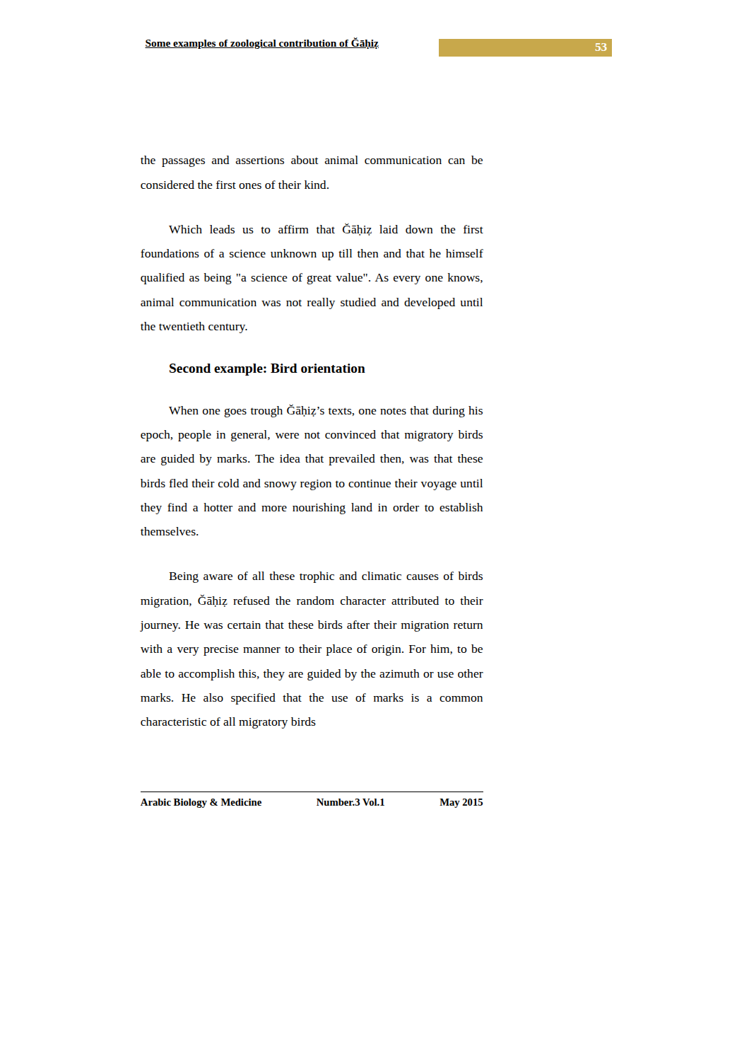Some examples of zoological contribution of Ğāḥiẓ
53
the passages and assertions about animal communication can be considered the first ones of their kind.
Which leads us to affirm that Ğāḥiẓ laid down the first foundations of a science unknown up till then and that he himself qualified as being "a science of great value". As every one knows, animal communication was not really studied and developed until the twentieth century.
Second example: Bird orientation
When one goes trough Ğāḥiẓ’s texts, one notes that during his epoch, people in general, were not convinced that migratory birds are guided by marks. The idea that prevailed then, was that these birds fled their cold and snowy region to continue their voyage until they find a hotter and more nourishing land in order to establish themselves.
Being aware of all these trophic and climatic causes of birds migration, Ğāḥiẓ refused the random character attributed to their journey. He was certain that these birds after their migration return with a very precise manner to their place of origin. For him, to be able to accomplish this, they are guided by the azimuth or use other marks. He also specified that the use of marks is a common characteristic of all migratory birds
Arabic Biology & Medicine Number.3 Vol.1 May 2015